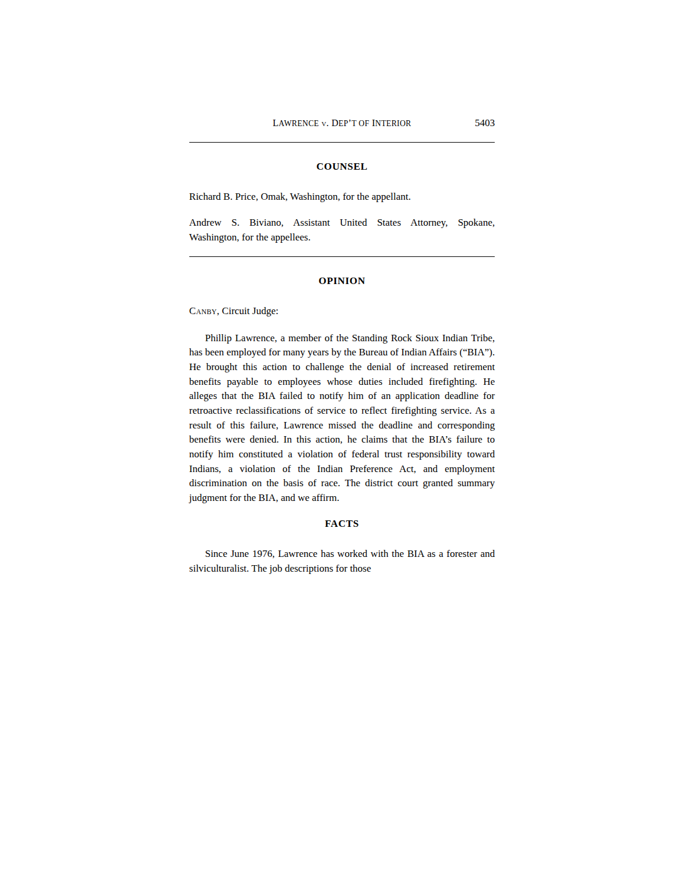LAWRENCE v. DEP’T OF INTERIOR 5403
COUNSEL
Richard B. Price, Omak, Washington, for the appellant.
Andrew S. Biviano, Assistant United States Attorney, Spokane, Washington, for the appellees.
OPINION
Canby, Circuit Judge:
Phillip Lawrence, a member of the Standing Rock Sioux Indian Tribe, has been employed for many years by the Bureau of Indian Affairs (“BIA”). He brought this action to challenge the denial of increased retirement benefits payable to employees whose duties included firefighting. He alleges that the BIA failed to notify him of an application deadline for retroactive reclassifications of service to reflect firefighting service. As a result of this failure, Lawrence missed the deadline and corresponding benefits were denied. In this action, he claims that the BIA’s failure to notify him constituted a violation of federal trust responsibility toward Indians, a violation of the Indian Preference Act, and employment discrimination on the basis of race. The district court granted summary judgment for the BIA, and we affirm.
FACTS
Since June 1976, Lawrence has worked with the BIA as a forester and silviculturalist. The job descriptions for those